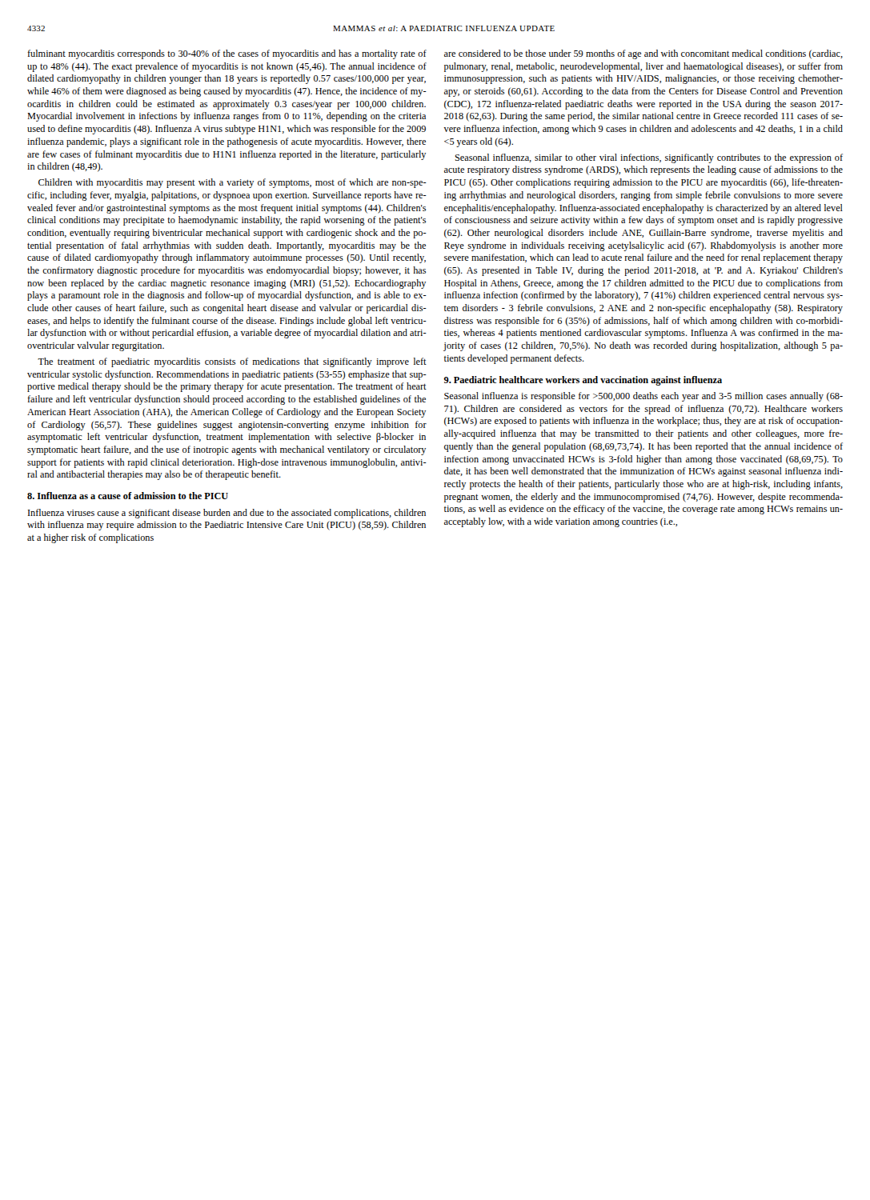4332 MAMMAS et al: A PAEDIATRIC INFLUENZA UPDATE
fulminant myocarditis corresponds to 30-40% of the cases of myocarditis and has a mortality rate of up to 48% (44). The exact prevalence of myocarditis is not known (45,46). The annual incidence of dilated cardiomyopathy in children younger than 18 years is reportedly 0.57 cases/100,000 per year, while 46% of them were diagnosed as being caused by myocarditis (47). Hence, the incidence of myocarditis in children could be estimated as approximately 0.3 cases/year per 100,000 children. Myocardial involvement in infections by influenza ranges from 0 to 11%, depending on the criteria used to define myocarditis (48). Influenza A virus subtype H1N1, which was responsible for the 2009 influenza pandemic, plays a significant role in the pathogenesis of acute myocarditis. However, there are few cases of fulminant myocarditis due to H1N1 influenza reported in the literature, particularly in children (48,49).
Children with myocarditis may present with a variety of symptoms, most of which are non-specific, including fever, myalgia, palpitations, or dyspnoea upon exertion. Surveillance reports have revealed fever and/or gastrointestinal symptoms as the most frequent initial symptoms (44). Children's clinical conditions may precipitate to haemodynamic instability, the rapid worsening of the patient's condition, eventually requiring biventricular mechanical support with cardiogenic shock and the potential presentation of fatal arrhythmias with sudden death. Importantly, myocarditis may be the cause of dilated cardiomyopathy through inflammatory autoimmune processes (50). Until recently, the confirmatory diagnostic procedure for myocarditis was endomyocardial biopsy; however, it has now been replaced by the cardiac magnetic resonance imaging (MRI) (51,52). Echocardiography plays a paramount role in the diagnosis and follow-up of myocardial dysfunction, and is able to exclude other causes of heart failure, such as congenital heart disease and valvular or pericardial diseases, and helps to identify the fulminant course of the disease. Findings include global left ventricular dysfunction with or without pericardial effusion, a variable degree of myocardial dilation and atrioventricular valvular regurgitation.
The treatment of paediatric myocarditis consists of medications that significantly improve left ventricular systolic dysfunction. Recommendations in paediatric patients (53-55) emphasize that supportive medical therapy should be the primary therapy for acute presentation. The treatment of heart failure and left ventricular dysfunction should proceed according to the established guidelines of the American Heart Association (AHA), the American College of Cardiology and the European Society of Cardiology (56,57). These guidelines suggest angiotensin-converting enzyme inhibition for asymptomatic left ventricular dysfunction, treatment implementation with selective β-blocker in symptomatic heart failure, and the use of inotropic agents with mechanical ventilatory or circulatory support for patients with rapid clinical deterioration. High-dose intravenous immunoglobulin, antiviral and antibacterial therapies may also be of therapeutic benefit.
8. Influenza as a cause of admission to the PICU
Influenza viruses cause a significant disease burden and due to the associated complications, children with influenza may require admission to the Paediatric Intensive Care Unit (PICU) (58,59). Children at a higher risk of complications
are considered to be those under 59 months of age and with concomitant medical conditions (cardiac, pulmonary, renal, metabolic, neurodevelopmental, liver and haematological diseases), or suffer from immunosuppression, such as patients with HIV/AIDS, malignancies, or those receiving chemotherapy, or steroids (60,61). According to the data from the Centers for Disease Control and Prevention (CDC), 172 influenza-related paediatric deaths were reported in the USA during the season 2017-2018 (62,63). During the same period, the similar national centre in Greece recorded 111 cases of severe influenza infection, among which 9 cases in children and adolescents and 42 deaths, 1 in a child <5 years old (64).
Seasonal influenza, similar to other viral infections, significantly contributes to the expression of acute respiratory distress syndrome (ARDS), which represents the leading cause of admissions to the PICU (65). Other complications requiring admission to the PICU are myocarditis (66), life-threatening arrhythmias and neurological disorders, ranging from simple febrile convulsions to more severe encephalitis/encephalopathy. Influenza-associated encephalopathy is characterized by an altered level of consciousness and seizure activity within a few days of symptom onset and is rapidly progressive (62). Other neurological disorders include ANE, Guillain-Barre syndrome, traverse myelitis and Reye syndrome in individuals receiving acetylsalicylic acid (67). Rhabdomyolysis is another more severe manifestation, which can lead to acute renal failure and the need for renal replacement therapy (65). As presented in Table IV, during the period 2011-2018, at 'P. and A. Kyriakou' Children's Hospital in Athens, Greece, among the 17 children admitted to the PICU due to complications from influenza infection (confirmed by the laboratory), 7 (41%) children experienced central nervous system disorders - 3 febrile convulsions, 2 ANE and 2 non-specific encephalopathy (58). Respiratory distress was responsible for 6 (35%) of admissions, half of which among children with co-morbidities, whereas 4 patients mentioned cardiovascular symptoms. Influenza A was confirmed in the majority of cases (12 children, 70,5%). No death was recorded during hospitalization, although 5 patients developed permanent defects.
9. Paediatric healthcare workers and vaccination against influenza
Seasonal influenza is responsible for >500,000 deaths each year and 3-5 million cases annually (68-71). Children are considered as vectors for the spread of influenza (70,72). Healthcare workers (HCWs) are exposed to patients with influenza in the workplace; thus, they are at risk of occupationally-acquired influenza that may be transmitted to their patients and other colleagues, more frequently than the general population (68,69,73,74). It has been reported that the annual incidence of infection among unvaccinated HCWs is 3-fold higher than among those vaccinated (68,69,75). To date, it has been well demonstrated that the immunization of HCWs against seasonal influenza indirectly protects the health of their patients, particularly those who are at high-risk, including infants, pregnant women, the elderly and the immunocompromised (74,76). However, despite recommendations, as well as evidence on the efficacy of the vaccine, the coverage rate among HCWs remains unacceptably low, with a wide variation among countries (i.e.,